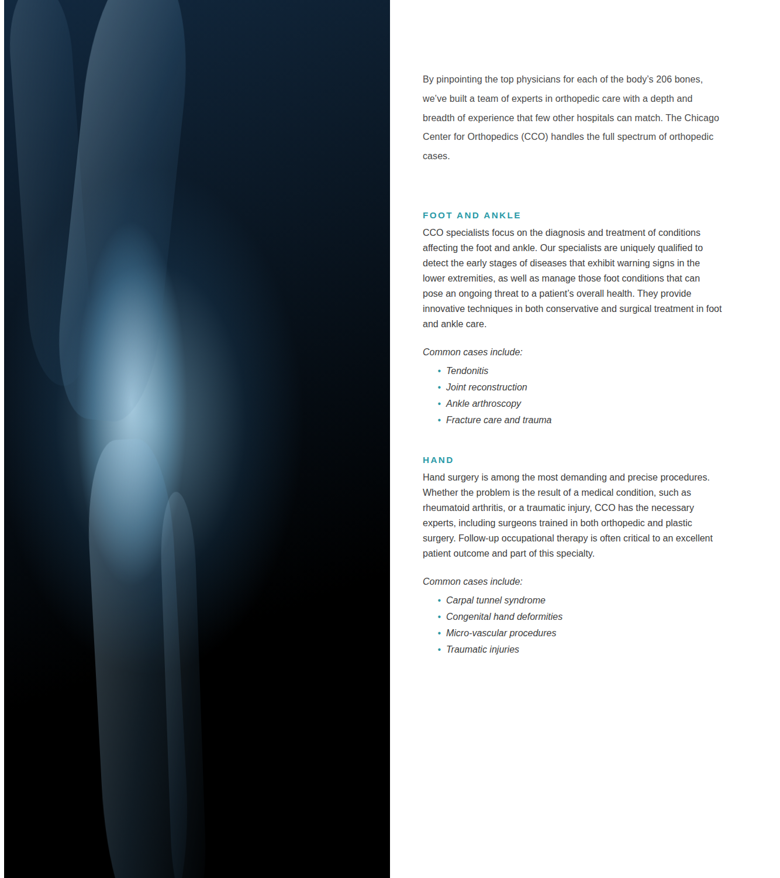X-ray style illustration of a human knee joint, showing the femur, tibia, fibula, patella and ligaments.
206 Bones — 100 Percent Covered
By pinpointing the top physicians for each of the body’s 206 bones, we’ve built a team of experts in orthopedic care with a depth and breadth of experience that few other hospitals can match. The Chicago Center for Orthopedics (CCO) handles the full spectrum of orthopedic cases.
Foot and Ankle
CCO specialists focus on the diagnosis and treatment of conditions affecting the foot and ankle. Our specialists are uniquely qualified to detect the early stages of diseases that exhibit warning signs in the lower extremities, as well as manage those foot conditions that can pose an ongoing threat to a patient’s overall health. They provide innovative techniques in both conservative and surgical treatment in foot and ankle care.
Common cases include:
Tendonitis
Joint reconstruction
Ankle arthroscopy
Fracture care and trauma
Hand
Hand surgery is among the most demanding and precise procedures. Whether the problem is the result of a medical condition, such as rheumatoid arthritis, or a traumatic injury, CCO has the necessary experts, including surgeons trained in both orthopedic and plastic surgery. Follow-up occupational therapy is often critical to an excellent patient outcome and part of this specialty.
Common cases include:
Carpal tunnel syndrome
Congenital hand deformities
Micro-vascular procedures
Traumatic injuries